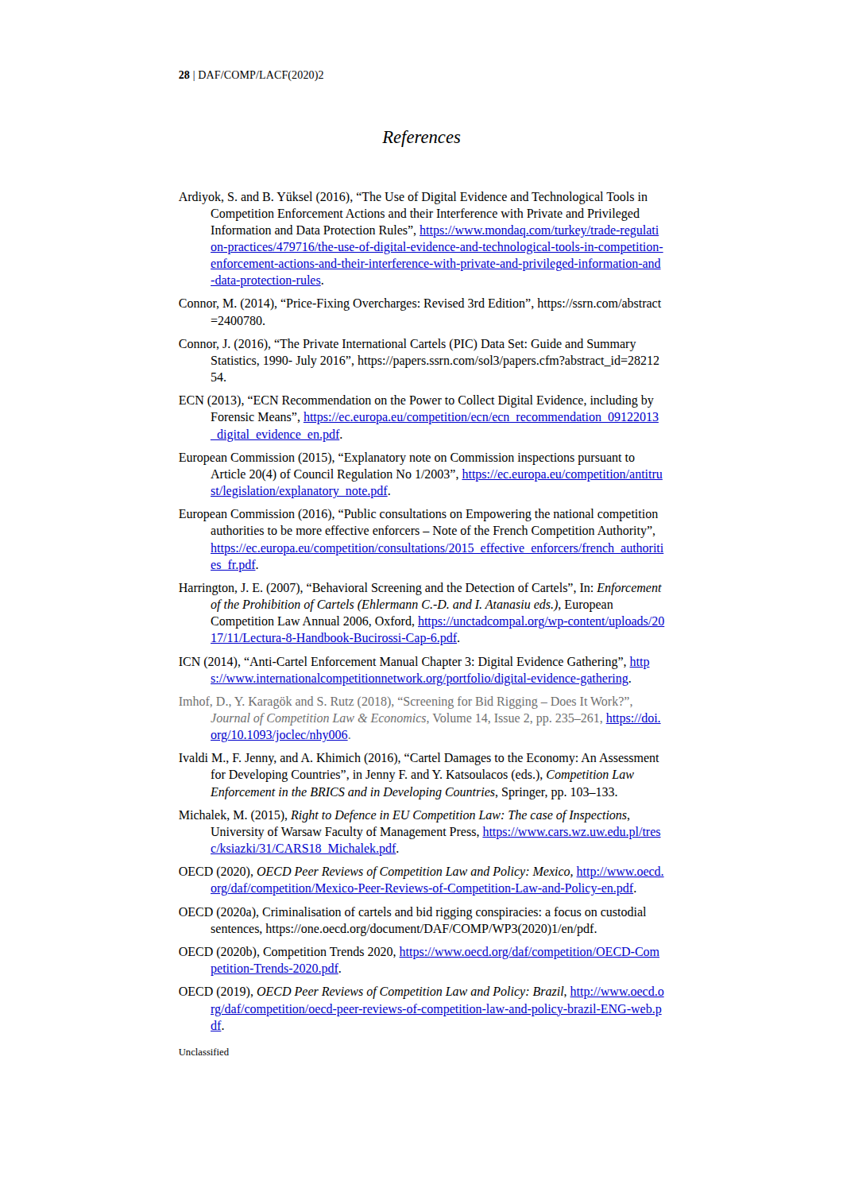28 | DAF/COMP/LACF(2020)2
References
Ardiyok, S. and B. Yüksel (2016), “The Use of Digital Evidence and Technological Tools in Competition Enforcement Actions and their Interference with Private and Privileged Information and Data Protection Rules”, https://www.mondaq.com/turkey/trade-regulation-practices/479716/the-use-of-digital-evidence-and-technological-tools-in-competition-enforcement-actions-and-their-interference-with-private-and-privileged-information-and-data-protection-rules.
Connor, M. (2014), “Price-Fixing Overcharges: Revised 3rd Edition”, https://ssrn.com/abstract=2400780.
Connor, J. (2016), “The Private International Cartels (PIC) Data Set: Guide and Summary Statistics, 1990- July 2016”, https://papers.ssrn.com/sol3/papers.cfm?abstract_id=2821254.
ECN (2013), “ECN Recommendation on the Power to Collect Digital Evidence, including by Forensic Means”, https://ec.europa.eu/competition/ecn/ecn_recommendation_09122013_digital_evidence_en.pdf.
European Commission (2015), “Explanatory note on Commission inspections pursuant to Article 20(4) of Council Regulation No 1/2003”, https://ec.europa.eu/competition/antitrust/legislation/explanatory_note.pdf.
European Commission (2016), “Public consultations on Empowering the national competition authorities to be more effective enforcers – Note of the French Competition Authority”, https://ec.europa.eu/competition/consultations/2015_effective_enforcers/french_authorities_fr.pdf.
Harrington, J. E. (2007), “Behavioral Screening and the Detection of Cartels”, In: Enforcement of the Prohibition of Cartels (Ehlermann C.-D. and I. Atanasiu eds.), European Competition Law Annual 2006, Oxford, https://unctadcompal.org/wp-content/uploads/2017/11/Lectura-8-Handbook-Bucirossi-Cap-6.pdf.
ICN (2014), “Anti-Cartel Enforcement Manual Chapter 3: Digital Evidence Gathering”, https://www.internationalcompetitionnetwork.org/portfolio/digital-evidence-gathering.
Imhof, D., Y. Karagök and S. Rutz (2018), “Screening for Bid Rigging – Does It Work?”, Journal of Competition Law & Economics, Volume 14, Issue 2, pp. 235–261, https://doi.org/10.1093/joclec/nhy006.
Ivaldi M., F. Jenny, and A. Khimich (2016), “Cartel Damages to the Economy: An Assessment for Developing Countries”, in Jenny F. and Y. Katsoulacos (eds.), Competition Law Enforcement in the BRICS and in Developing Countries, Springer, pp. 103–133.
Michalek, M. (2015), Right to Defence in EU Competition Law: The case of Inspections, University of Warsaw Faculty of Management Press, https://www.cars.wz.uw.edu.pl/tresc/ksiazki/31/CARS18_Michalek.pdf.
OECD (2020), OECD Peer Reviews of Competition Law and Policy: Mexico, http://www.oecd.org/daf/competition/Mexico-Peer-Reviews-of-Competition-Law-and-Policy-en.pdf.
OECD (2020a), Criminalisation of cartels and bid rigging conspiracies: a focus on custodial sentences, https://one.oecd.org/document/DAF/COMP/WP3(2020)1/en/pdf.
OECD (2020b), Competition Trends 2020, https://www.oecd.org/daf/competition/OECD-Competition-Trends-2020.pdf.
OECD (2019), OECD Peer Reviews of Competition Law and Policy: Brazil, http://www.oecd.org/daf/competition/oecd-peer-reviews-of-competition-law-and-policy-brazil-ENG-web.pdf.
Unclassified